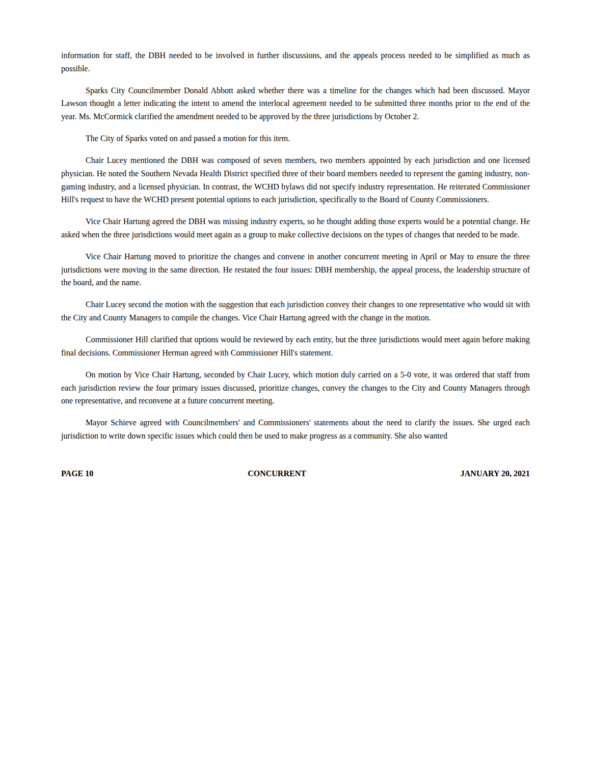information for staff, the DBH needed to be involved in further discussions, and the appeals process needed to be simplified as much as possible.
Sparks City Councilmember Donald Abbott asked whether there was a timeline for the changes which had been discussed. Mayor Lawson thought a letter indicating the intent to amend the interlocal agreement needed to be submitted three months prior to the end of the year. Ms. McCormick clarified the amendment needed to be approved by the three jurisdictions by October 2.
The City of Sparks voted on and passed a motion for this item.
Chair Lucey mentioned the DBH was composed of seven members, two members appointed by each jurisdiction and one licensed physician. He noted the Southern Nevada Health District specified three of their board members needed to represent the gaming industry, non-gaming industry, and a licensed physician. In contrast, the WCHD bylaws did not specify industry representation. He reiterated Commissioner Hill's request to have the WCHD present potential options to each jurisdiction, specifically to the Board of County Commissioners.
Vice Chair Hartung agreed the DBH was missing industry experts, so he thought adding those experts would be a potential change. He asked when the three jurisdictions would meet again as a group to make collective decisions on the types of changes that needed to be made.
Vice Chair Hartung moved to prioritize the changes and convene in another concurrent meeting in April or May to ensure the three jurisdictions were moving in the same direction. He restated the four issues: DBH membership, the appeal process, the leadership structure of the board, and the name.
Chair Lucey second the motion with the suggestion that each jurisdiction convey their changes to one representative who would sit with the City and County Managers to compile the changes. Vice Chair Hartung agreed with the change in the motion.
Commissioner Hill clarified that options would be reviewed by each entity, but the three jurisdictions would meet again before making final decisions. Commissioner Herman agreed with Commissioner Hill's statement.
On motion by Vice Chair Hartung, seconded by Chair Lucey, which motion duly carried on a 5-0 vote, it was ordered that staff from each jurisdiction review the four primary issues discussed, prioritize changes, convey the changes to the City and County Managers through one representative, and reconvene at a future concurrent meeting.
Mayor Schieve agreed with Councilmembers' and Commissioners' statements about the need to clarify the issues. She urged each jurisdiction to write down specific issues which could then be used to make progress as a community. She also wanted
PAGE 10 CONCURRENT JANUARY 20, 2021